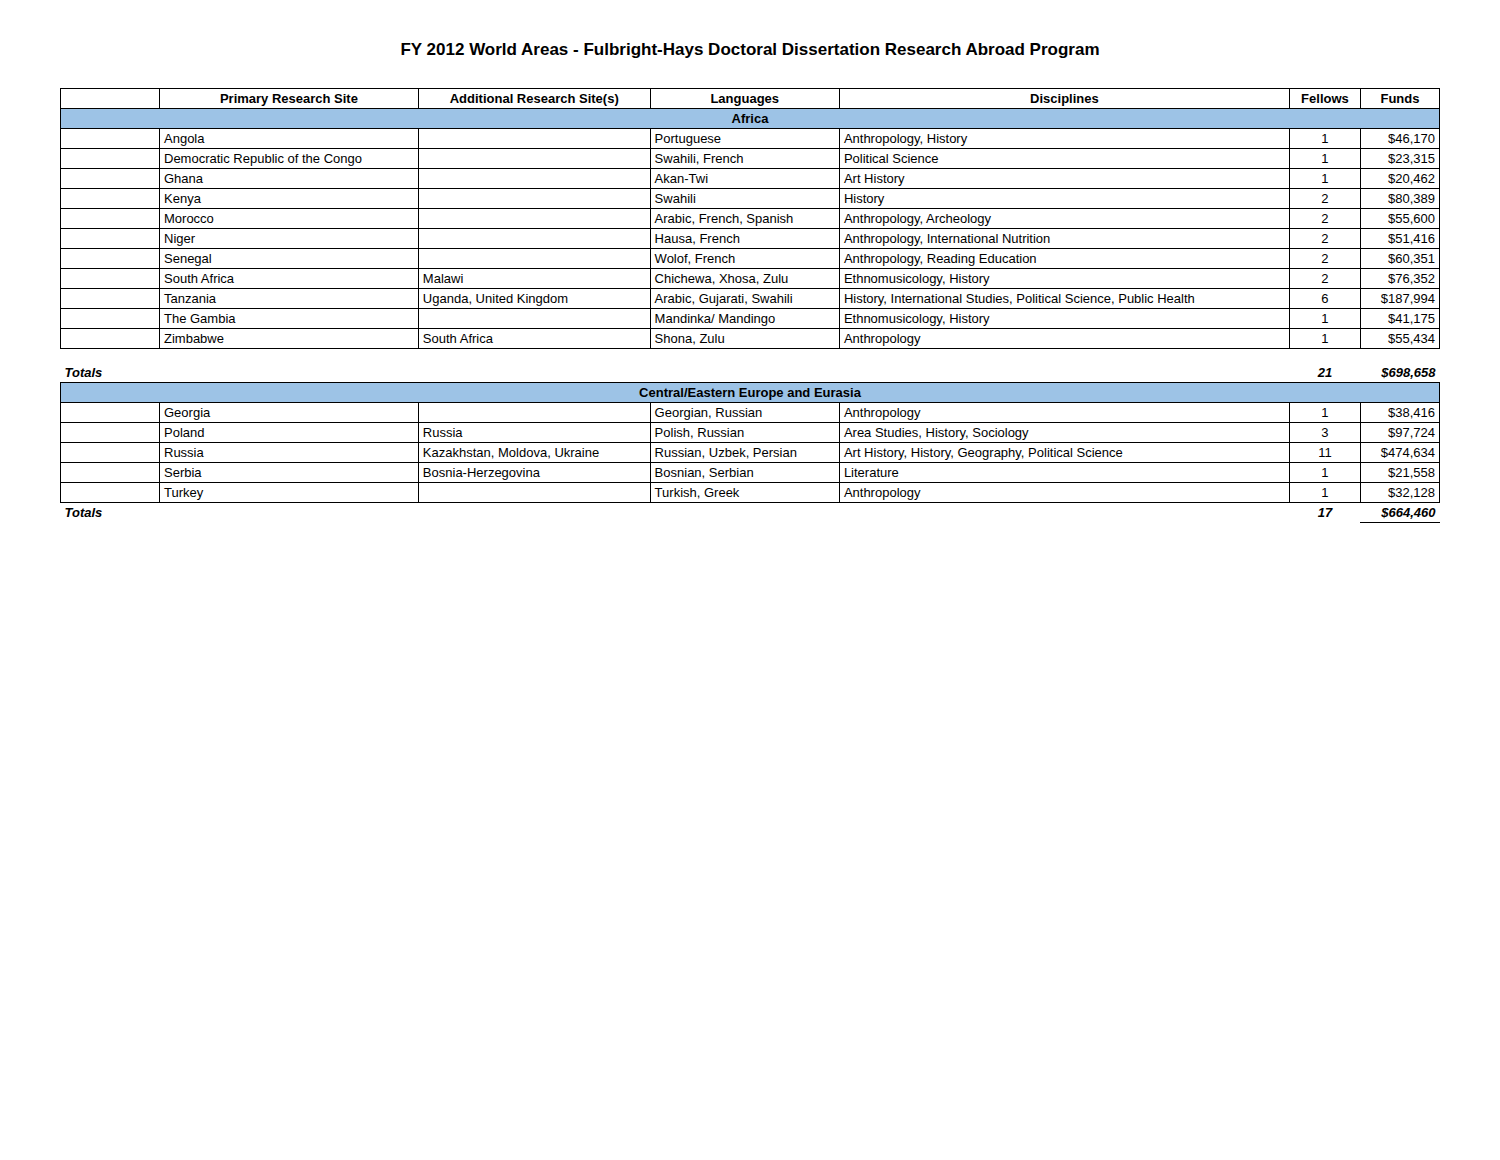FY 2012 World Areas - Fulbright-Hays Doctoral Dissertation Research Abroad Program
| | Primary Research Site | Additional Research Site(s) | Languages | Disciplines | Fellows | Funds |
| --- | --- | --- | --- | --- | --- | --- |
| Africa |
| | Angola | | Portuguese | Anthropology, History | 1 | $46,170 |
| | Democratic Republic of the Congo | | Swahili, French | Political Science | 1 | $23,315 |
| | Ghana | | Akan-Twi | Art History | 1 | $20,462 |
| | Kenya | | Swahili | History | 2 | $80,389 |
| | Morocco | | Arabic, French, Spanish | Anthropology, Archeology | 2 | $55,600 |
| | Niger | | Hausa, French | Anthropology, International Nutrition | 2 | $51,416 |
| | Senegal | | Wolof, French | Anthropology, Reading Education | 2 | $60,351 |
| | South Africa | Malawi | Chichewa, Xhosa, Zulu | Ethnomusicology, History | 2 | $76,352 |
| | Tanzania | Uganda, United Kingdom | Arabic, Gujarati, Swahili | History, International Studies, Political Science, Public Health | 6 | $187,994 |
| | The Gambia | | Mandinka/ Mandingo | Ethnomusicology, History | 1 | $41,175 |
| | Zimbabwe | South Africa | Shona, Zulu | Anthropology | 1 | $55,434 |
| Totals | | | | | 21 | $698,658 |
| Central/Eastern Europe and Eurasia |
| | Georgia | | Georgian, Russian | Anthropology | 1 | $38,416 |
| | Poland | Russia | Polish, Russian | Area Studies, History, Sociology | 3 | $97,724 |
| | Russia | Kazakhstan, Moldova, Ukraine | Russian, Uzbek, Persian | Art History, History, Geography, Political Science | 11 | $474,634 |
| | Serbia | Bosnia-Herzegovina | Bosnian, Serbian | Literature | 1 | $21,558 |
| | Turkey | | Turkish, Greek | Anthropology | 1 | $32,128 |
| Totals | | | | | 17 | $664,460 |